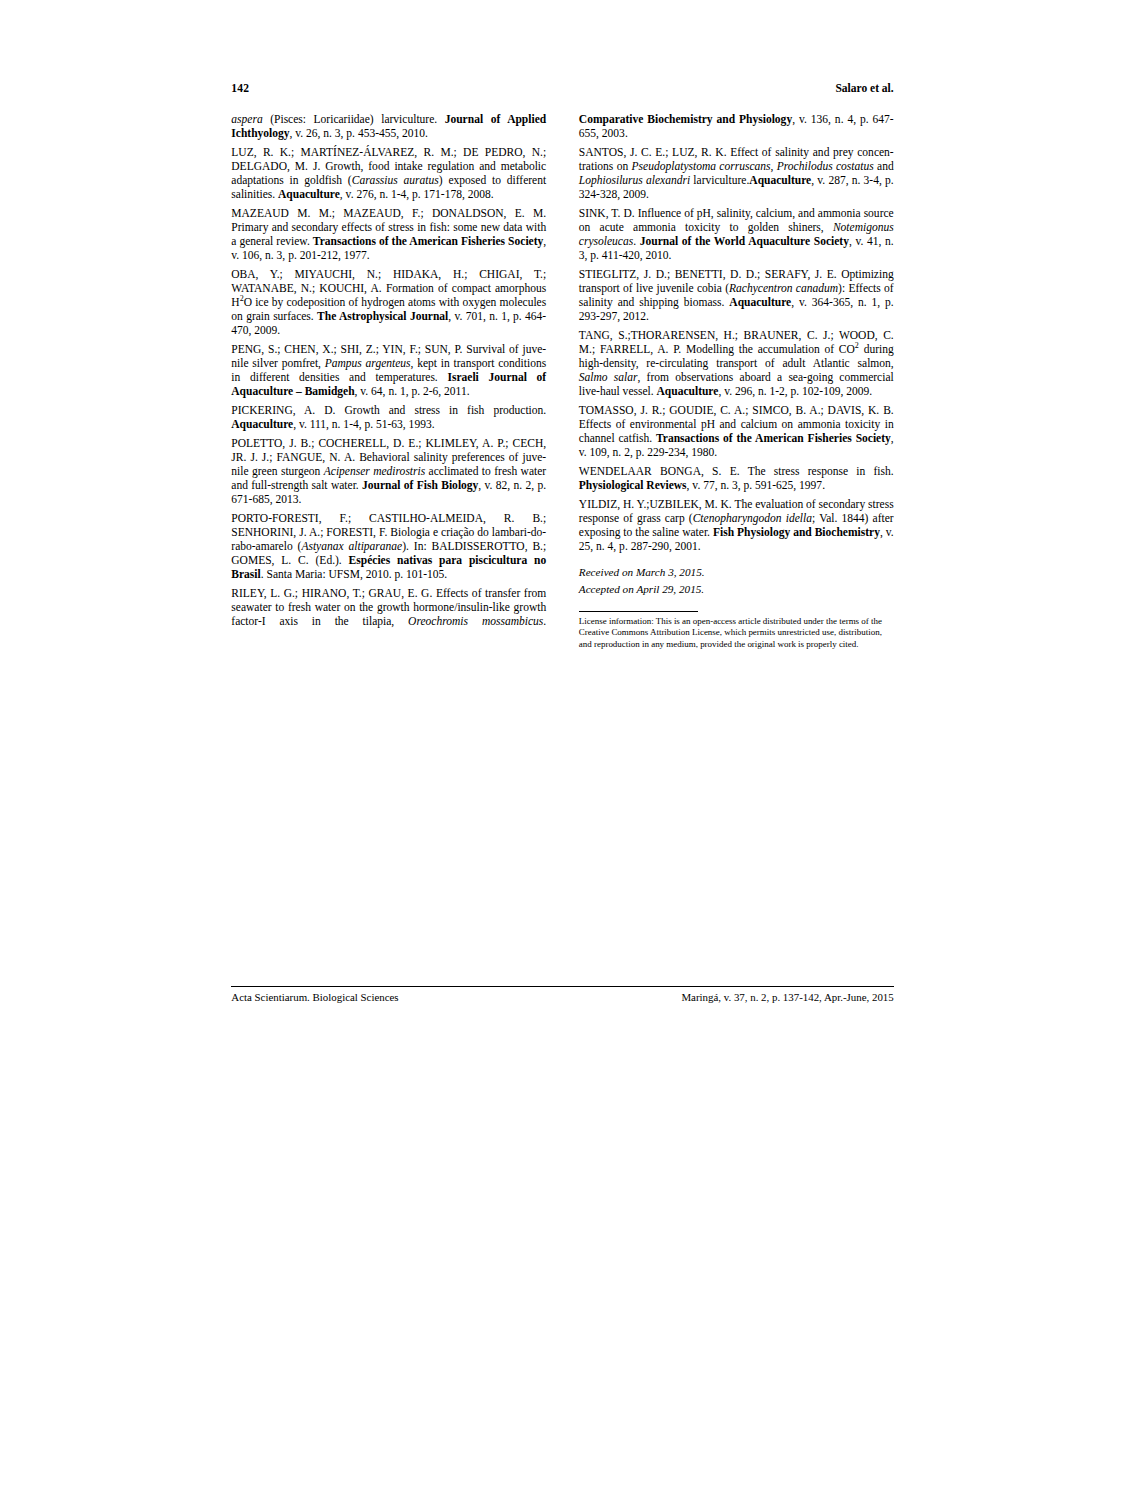142 Salaro et al.
aspera (Pisces: Loricariidae) larviculture. Journal of Applied Ichthyology, v. 26, n. 3, p. 453-455, 2010.
LUZ, R. K.; MARTÍNEZ-ÁLVAREZ, R. M.; DE PEDRO, N.; DELGADO, M. J. Growth, food intake regulation and metabolic adaptations in goldfish (Carassius auratus) exposed to different salinities. Aquaculture, v. 276, n. 1-4, p. 171-178, 2008.
MAZEAUD M. M.; MAZEAUD, F.; DONALDSON, E. M. Primary and secondary effects of stress in fish: some new data with a general review. Transactions of the American Fisheries Society, v. 106, n. 3, p. 201-212, 1977.
OBA, Y.; MIYAUCHI, N.; HIDAKA, H.; CHIGAI, T.; WATANABE, N.; KOUCHI, A. Formation of compact amorphous H2O ice by codeposition of hydrogen atoms with oxygen molecules on grain surfaces. The Astrophysical Journal, v. 701, n. 1, p. 464-470, 2009.
PENG, S.; CHEN, X.; SHI, Z.; YIN, F.; SUN, P. Survival of juvenile silver pomfret, Pampus argenteus, kept in transport conditions in different densities and temperatures. Israeli Journal of Aquaculture – Bamidgeh, v. 64, n. 1, p. 2-6, 2011.
PICKERING, A. D. Growth and stress in fish production. Aquaculture, v. 111, n. 1-4, p. 51-63, 1993.
POLETTO, J. B.; COCHERELL, D. E.; KLIMLEY, A. P.; CECH, JR. J. J.; FANGUE, N. A. Behavioral salinity preferences of juvenile green sturgeon Acipenser medirostris acclimated to fresh water and full-strength salt water. Journal of Fish Biology, v. 82, n. 2, p. 671-685, 2013.
PORTO-FORESTI, F.; CASTILHO-ALMEIDA, R. B.; SENHORINI, J. A.; FORESTI, F. Biologia e criação do lambari-do-rabo-amarelo (Astyanax altiparanae). In: BALDISSEROTTO, B.; GOMES, L. C. (Ed.). Espécies nativas para piscicultura no Brasil. Santa Maria: UFSM, 2010. p. 101-105.
RILEY, L. G.; HIRANO, T.; GRAU, E. G. Effects of transfer from seawater to fresh water on the growth hormone/insulin-like growth factor-I axis in the tilapia, Oreochromis mossambicus. Comparative Biochemistry and Physiology, v. 136, n. 4, p. 647-655, 2003.
SANTOS, J. C. E.; LUZ, R. K. Effect of salinity and prey concentrations on Pseudoplatystoma corruscans, Prochilodus costatus and Lophiosilurus alexandri larviculture.Aquaculture, v. 287, n. 3-4, p. 324-328, 2009.
SINK, T. D. Influence of pH, salinity, calcium, and ammonia source on acute ammonia toxicity to golden shiners, Notemigonus crysoleucas. Journal of the World Aquaculture Society, v. 41, n. 3, p. 411-420, 2010.
STIEGLITZ, J. D.; BENETTI, D. D.; SERAFY, J. E. Optimizing transport of live juvenile cobia (Rachycentron canadum): Effects of salinity and shipping biomass. Aquaculture, v. 364-365, n. 1, p. 293-297, 2012.
TANG, S.;THORARENSEN, H.; BRAUNER, C. J.; WOOD, C. M.; FARRELL, A. P. Modelling the accumulation of CO2 during high-density, re-circulating transport of adult Atlantic salmon, Salmo salar, from observations aboard a sea-going commercial live-haul vessel. Aquaculture, v. 296, n. 1-2, p. 102-109, 2009.
TOMASSO, J. R.; GOUDIE, C. A.; SIMCO, B. A.; DAVIS, K. B. Effects of environmental pH and calcium on ammonia toxicity in channel catfish. Transactions of the American Fisheries Society, v. 109, n. 2, p. 229-234, 1980.
WENDELAAR BONGA, S. E. The stress response in fish. Physiological Reviews, v. 77, n. 3, p. 591-625, 1997.
YILDIZ, H. Y.;UZBILEK, M. K. The evaluation of secondary stress response of grass carp (Ctenopharyngodon idella; Val. 1844) after exposing to the saline water. Fish Physiology and Biochemistry, v. 25, n. 4, p. 287-290, 2001.
Received on March 3, 2015.
Accepted on April 29, 2015.
License information: This is an open-access article distributed under the terms of the Creative Commons Attribution License, which permits unrestricted use, distribution, and reproduction in any medium, provided the original work is properly cited.
Acta Scientiarum. Biological Sciences Maringá, v. 37, n. 2, p. 137-142, Apr.-June, 2015